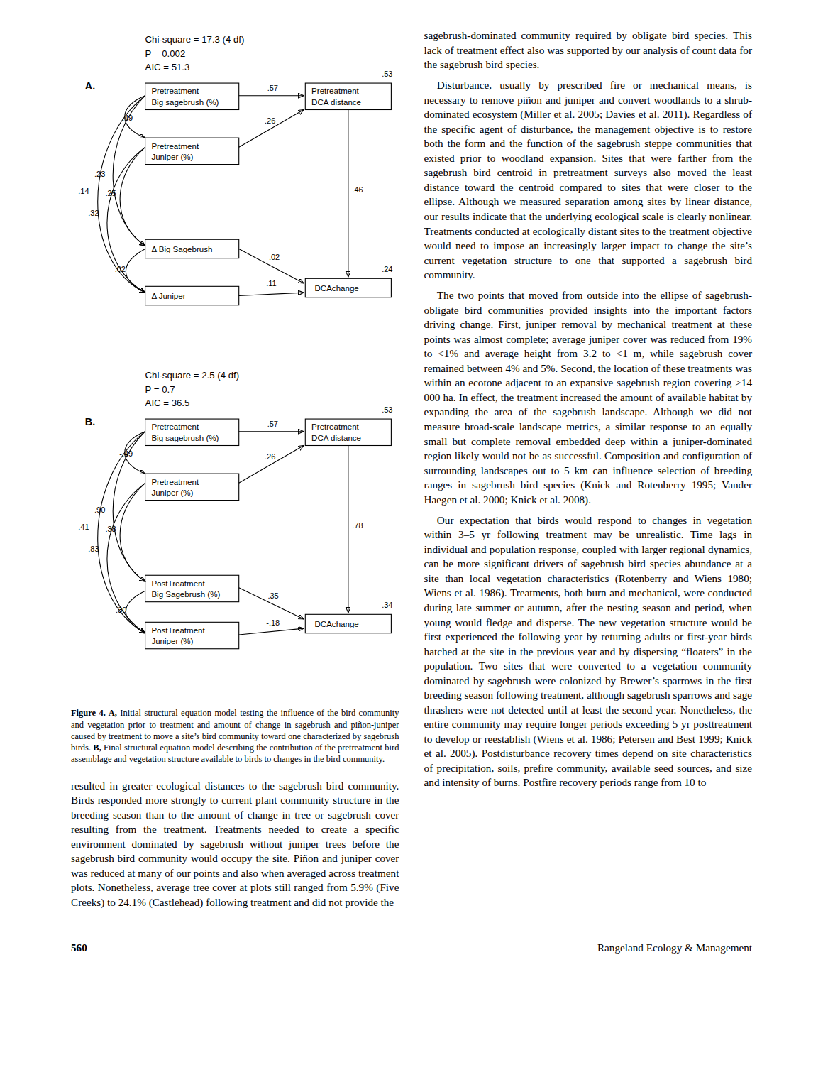Panel A — Initial structural equation model Chi-square = 17.3 (4 df) P = 0.002 AIC = 51.3 A. Pretreatment Big sagebrush (%) Pretreatment Juniper (%) Δ Big Sagebrush Δ Juniper Pretreatment DCA distance DCAchange .53 .24 -.57 .26 .46 -.02 .11 -.49 .23 -.14 .25 .32 .02 Panel B — Final structural equation model Chi-square = 2.5 (4 df) P = 0.7 AIC = 36.5 B. Pretreatment Big sagebrush (%) Pretreatment Juniper (%) PostTreatment Big Sagebrush (%) PostTreatment Juniper (%) Pretreatment DCA distance DCAchange .53 .34 -.57 .26 .78 .35 -.18 -.49 .90 -.41 .38 .83 -.30
Figure 4. A, Initial structural equation model testing the influence of the bird community and vegetation prior to treatment and amount of change in sagebrush and piñon-juniper caused by treatment to move a site’s bird community toward one characterized by sagebrush birds. B, Final structural equation model describing the contribution of the pretreatment bird assemblage and vegetation structure available to birds to changes in the bird community.
resulted in greater ecological distances to the sagebrush bird community. Birds responded more strongly to current plant community structure in the breeding season than to the amount of change in tree or sagebrush cover resulting from the treatment. Treatments needed to create a specific environment dominated by sagebrush without juniper trees before the sagebrush bird community would occupy the site. Piñon and juniper cover was reduced at many of our points and also when averaged across treatment plots. Nonetheless, average tree cover at plots still ranged from 5.9% (Five Creeks) to 24.1% (Castlehead) following treatment and did not provide the
sagebrush-dominated community required by obligate bird species. This lack of treatment effect also was supported by our analysis of count data for the sagebrush bird species.
Disturbance, usually by prescribed fire or mechanical means, is necessary to remove piñon and juniper and convert woodlands to a shrub-dominated ecosystem (Miller et al. 2005; Davies et al. 2011). Regardless of the specific agent of disturbance, the management objective is to restore both the form and the function of the sagebrush steppe communities that existed prior to woodland expansion. Sites that were farther from the sagebrush bird centroid in pretreatment surveys also moved the least distance toward the centroid compared to sites that were closer to the ellipse. Although we measured separation among sites by linear distance, our results indicate that the underlying ecological scale is clearly nonlinear. Treatments conducted at ecologically distant sites to the treatment objective would need to impose an increasingly larger impact to change the site’s current vegetation structure to one that supported a sagebrush bird community.
The two points that moved from outside into the ellipse of sagebrush-obligate bird communities provided insights into the important factors driving change. First, juniper removal by mechanical treatment at these points was almost complete; average juniper cover was reduced from 19% to <1% and average height from 3.2 to <1 m, while sagebrush cover remained between 4% and 5%. Second, the location of these treatments was within an ecotone adjacent to an expansive sagebrush region covering >14 000 ha. In effect, the treatment increased the amount of available habitat by expanding the area of the sagebrush landscape. Although we did not measure broad-scale landscape metrics, a similar response to an equally small but complete removal embedded deep within a juniper-dominated region likely would not be as successful. Composition and configuration of surrounding landscapes out to 5 km can influence selection of breeding ranges in sagebrush bird species (Knick and Rotenberry 1995; Vander Haegen et al. 2000; Knick et al. 2008).
Our expectation that birds would respond to changes in vegetation within 3–5 yr following treatment may be unrealistic. Time lags in individual and population response, coupled with larger regional dynamics, can be more significant drivers of sagebrush bird species abundance at a site than local vegetation characteristics (Rotenberry and Wiens 1980; Wiens et al. 1986). Treatments, both burn and mechanical, were conducted during late summer or autumn, after the nesting season and period, when young would fledge and disperse. The new vegetation structure would be first experienced the following year by returning adults or first-year birds hatched at the site in the previous year and by dispersing “floaters” in the population. Two sites that were converted to a vegetation community dominated by sagebrush were colonized by Brewer’s sparrows in the first breeding season following treatment, although sagebrush sparrows and sage thrashers were not detected until at least the second year. Nonetheless, the entire community may require longer periods exceeding 5 yr posttreatment to develop or reestablish (Wiens et al. 1986; Petersen and Best 1999; Knick et al. 2005). Postdisturbance recovery times depend on site characteristics of precipitation, soils, prefire community, available seed sources, and size and intensity of burns. Postfire recovery periods range from 10 to
560 Rangeland Ecology & Management